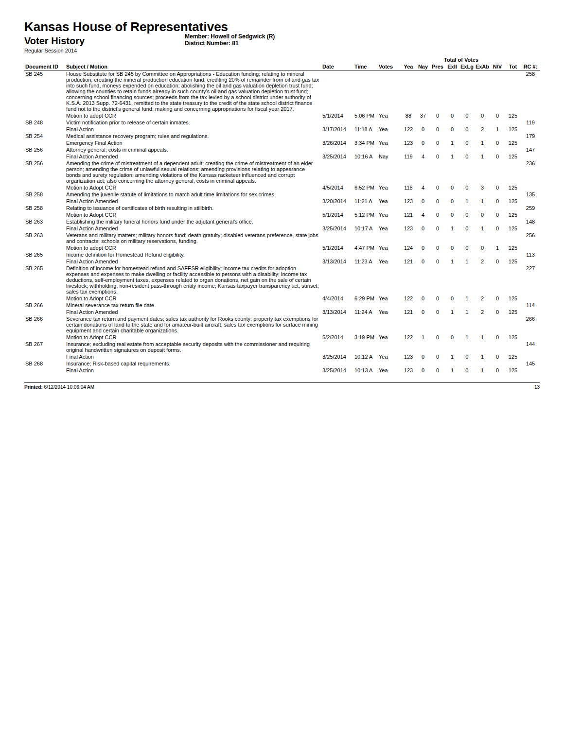Kansas House of Representatives
Voter History
Regular Session 2014
Member: Howell of Sedgwick (R)
District Number: 81
| | Total of Votes | |
| Document ID | Subject / Motion | Date | Time | Votes | Yea | Nay | Pres | ExII | ExLg | ExAb | N\V | Tot | RC #: |
| SB 245 | House Substitute for SB 245 by Committee on Appropriations - Education funding; relating to mineral production; creating the mineral production education fund, crediting 20% of remainder from oil and gas tax into such fund, moneys expended on education; abolishing the oil and gas valuation depletion trust fund; allowing the counties to retain funds already in such county's oil and gas valuation depletion trust fund; concerning school financing sources; proceeds from the tax levied by a school district under authority of K.S.A. 2013 Supp. 72-6431, remitted to the state treasury to the credit of the state school district finance fund not to the district's general fund; making and concerning appropriations for fiscal year 2017. | | | | | | | | | | | | 258 |
| | Motion to adopt CCR | 5/1/2014 | 5:06 PM | Yea | 88 | 37 | 0 | 0 | 0 | 0 | 0 | 125 | |
| SB 248 | Victim notification prior to release of certain inmates. | | | | | | | | | | | | 119 |
| | Final Action | 3/17/2014 | 11:18 A | Yea | 122 | 0 | 0 | 0 | 0 | 2 | 1 | 125 | |
| SB 254 | Medical assistance recovery program; rules and regulations. | | | | | | | | | | | | 179 |
| | Emergency Final Action | 3/26/2014 | 3:34 PM | Yea | 123 | 0 | 0 | 1 | 0 | 1 | 0 | 125 | |
| SB 256 | Attorney general; costs in criminal appeals. | | | | | | | | | | | | 147 |
| | Final Action Amended | 3/25/2014 | 10:16 A | Nay | 119 | 4 | 0 | 1 | 0 | 1 | 0 | 125 | |
| SB 256 | Amending the crime of mistreatment of a dependent adult; creating the crime of mistreatment of an elder person; amending the crime of unlawful sexual relations; amending provisions relating to appearance bonds and surety regulation; amending violations of the Kansas racketeer influenced and corrupt organization act; also concerning the attorney general, costs in criminal appeals. | | | | | | | | | | | | 236 |
| | Motion to Adopt CCR | 4/5/2014 | 6:52 PM | Yea | 118 | 4 | 0 | 0 | 0 | 3 | 0 | 125 | |
| SB 258 | Amending the juvenile statute of limitations to match adult time limitations for sex crimes. | | | | | | | | | | | | 135 |
| | Final Action Amended | 3/20/2014 | 11:21 A | Yea | 123 | 0 | 0 | 0 | 1 | 1 | 0 | 125 | |
| SB 258 | Relating to issuance of certificates of birth resulting in stillbirth. | | | | | | | | | | | | 259 |
| | Motion to Adopt CCR | 5/1/2014 | 5:12 PM | Yea | 121 | 4 | 0 | 0 | 0 | 0 | 0 | 125 | |
| SB 263 | Establishing the military funeral honors fund under the adjutant general's office. | | | | | | | | | | | | 148 |
| | Final Action Amended | 3/25/2014 | 10:17 A | Yea | 123 | 0 | 0 | 1 | 0 | 1 | 0 | 125 | |
| SB 263 | Veterans and military matters; military honors fund; death gratuity; disabled veterans preference, state jobs and contracts; schools on military reservations, funding. | | | | | | | | | | | | 256 |
| | Motion to adopt CCR | 5/1/2014 | 4:47 PM | Yea | 124 | 0 | 0 | 0 | 0 | 0 | 1 | 125 | |
| SB 265 | Income definition for Homestead Refund eligibility. | | | | | | | | | | | | 113 |
| | Final Action Amended | 3/13/2014 | 11:23 A | Yea | 121 | 0 | 0 | 1 | 1 | 2 | 0 | 125 | |
| SB 265 | Definition of income for homestead refund and SAFESR eligibility; income tax credits for adoption expenses and expenses to make dwelling or facility accessible to persons with a disability; income tax deductions, self-employment taxes, expenses related to organ donations, net gain on the sale of certain livestock; withholding, non-resident pass-through entity income; Kansas taxpayer transparency act, sunset; sales tax exemptions. | | | | | | | | | | | | 227 |
| | Motion to Adopt CCR | 4/4/2014 | 6:29 PM | Yea | 122 | 0 | 0 | 0 | 1 | 2 | 0 | 125 | |
| SB 266 | Mineral severance tax return file date. | | | | | | | | | | | | 114 |
| | Final Action Amended | 3/13/2014 | 11:24 A | Yea | 121 | 0 | 0 | 1 | 1 | 2 | 0 | 125 | |
| SB 266 | Severance tax return and payment dates; sales tax authority for Rooks county; property tax exemptions for certain donations of land to the state and for amateur-built aircraft; sales tax exemptions for surface mining equipment and certain charitable organizations. | | | | | | | | | | | | 266 |
| | Motion to Adopt CCR | 5/2/2014 | 3:19 PM | Yea | 122 | 1 | 0 | 0 | 1 | 1 | 0 | 125 | |
| SB 267 | Insurance; excluding real estate from acceptable security deposits with the commissioner and requiring original handwritten signatures on deposit forms. | | | | | | | | | | | | 144 |
| | Final Action | 3/25/2014 | 10:12 A | Yea | 123 | 0 | 0 | 1 | 0 | 1 | 0 | 125 | |
| SB 268 | Insurance; Risk-based capital requirements. | | | | | | | | | | | | 145 |
| | Final Action | 3/25/2014 | 10:13 A | Yea | 123 | 0 | 0 | 1 | 0 | 1 | 0 | 125 | |
Printed: 6/12/2014 10:06:04 AM
13